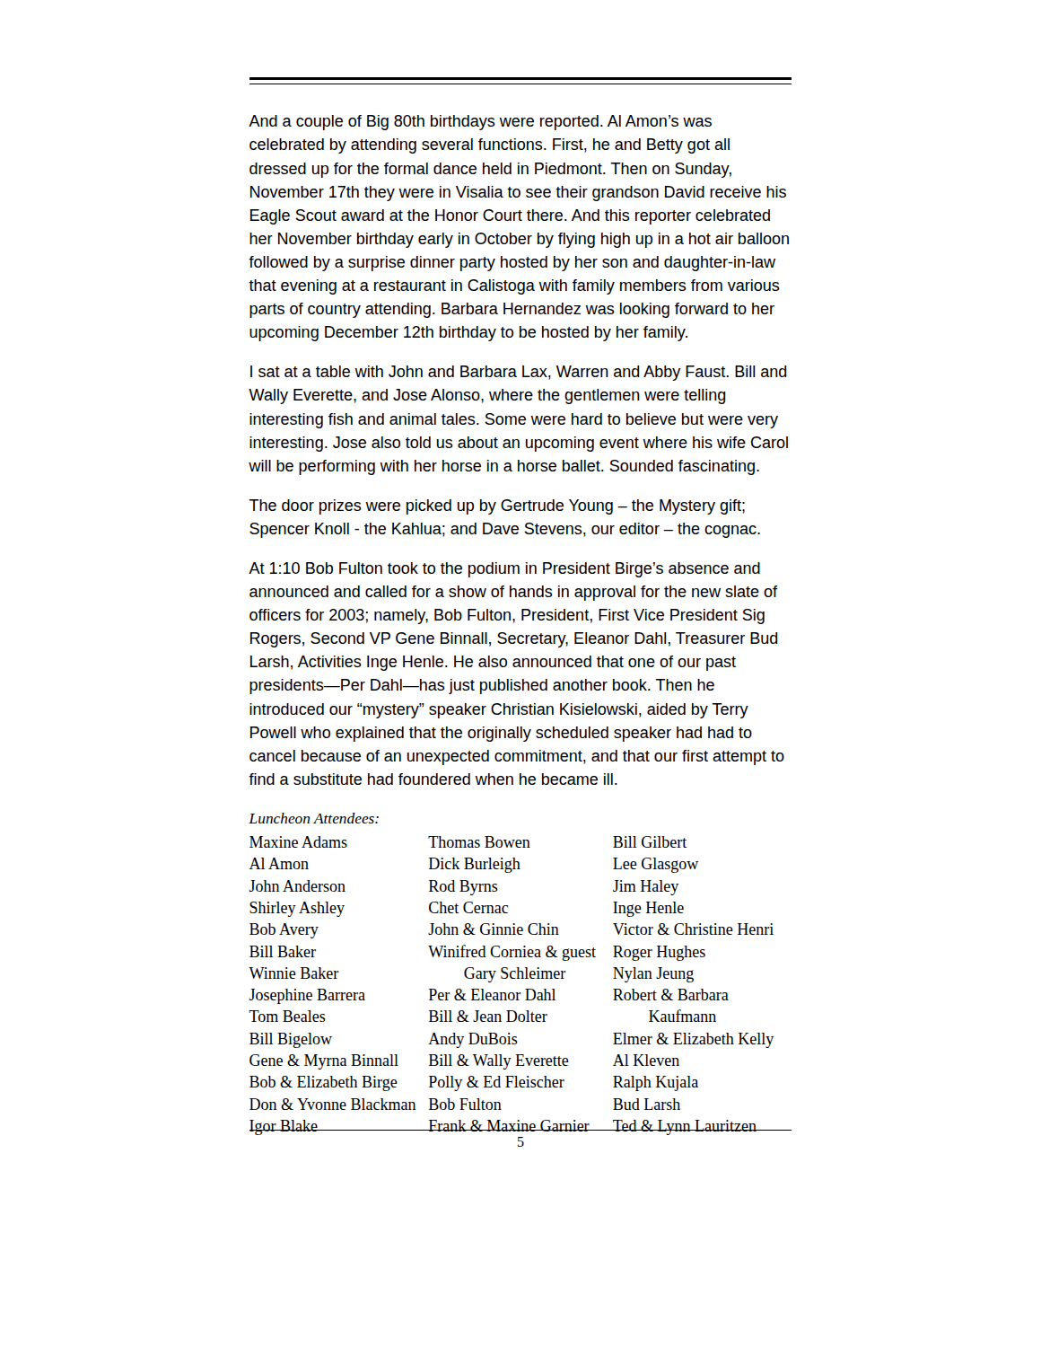And a couple of Big 80th birthdays were reported. Al Amon’s was celebrated by attending several functions. First, he and Betty got all dressed up for the formal dance held in Piedmont. Then on Sunday, November 17th they were in Visalia to see their grandson David receive his Eagle Scout award at the Honor Court there. And this reporter celebrated her November birthday early in October by flying high up in a hot air balloon followed by a surprise dinner party hosted by her son and daughter-in-law that evening at a restaurant in Calistoga with family members from various parts of country attending. Barbara Hernandez was looking forward to her upcoming December 12th birthday to be hosted by her family.
I sat at a table with John and Barbara Lax, Warren and Abby Faust. Bill and Wally Everette, and Jose Alonso, where the gentlemen were telling interesting fish and animal tales. Some were hard to believe but were very interesting. Jose also told us about an upcoming event where his wife Carol will be performing with her horse in a horse ballet. Sounded fascinating.
The door prizes were picked up by Gertrude Young – the Mystery gift; Spencer Knoll - the Kahlua; and Dave Stevens, our editor – the cognac.
At 1:10 Bob Fulton took to the podium in President Birge’s absence and announced and called for a show of hands in approval for the new slate of officers for 2003; namely, Bob Fulton, President, First Vice President Sig Rogers, Second VP Gene Binnall, Secretary, Eleanor Dahl, Treasurer Bud Larsh, Activities Inge Henle. He also announced that one of our past presidents—Per Dahl—has just published another book. Then he introduced our “mystery” speaker Christian Kisielowski, aided by Terry Powell who explained that the originally scheduled speaker had had to cancel because of an unexpected commitment, and that our first attempt to find a substitute had foundered when he became ill.
Luncheon Attendees:
| Maxine Adams | Thomas Bowen | Bill Gilbert |
| Al Amon | Dick Burleigh | Lee Glasgow |
| John Anderson | Rod Byrns | Jim Haley |
| Shirley Ashley | Chet Cernac | Inge Henle |
| Bob Avery | John & Ginnie Chin | Victor & Christine Henri |
| Bill Baker | Winifred Corniea & guest | Roger Hughes |
| Winnie Baker | Gary Schleimer | Nylan Jeung |
| Josephine Barrera | Per & Eleanor Dahl | Robert & Barbara |
| Tom Beales | Bill & Jean Dolter | Kaufmann |
| Bill Bigelow | Andy DuBois | Elmer & Elizabeth Kelly |
| Gene & Myrna Binnall | Bill & Wally Everette | Al Kleven |
| Bob & Elizabeth Birge | Polly & Ed Fleischer | Ralph Kujala |
| Don & Yvonne Blackman | Bob Fulton | Bud Larsh |
| Igor Blake | Frank & Maxine Garnier | Ted & Lynn Lauritzen |
5